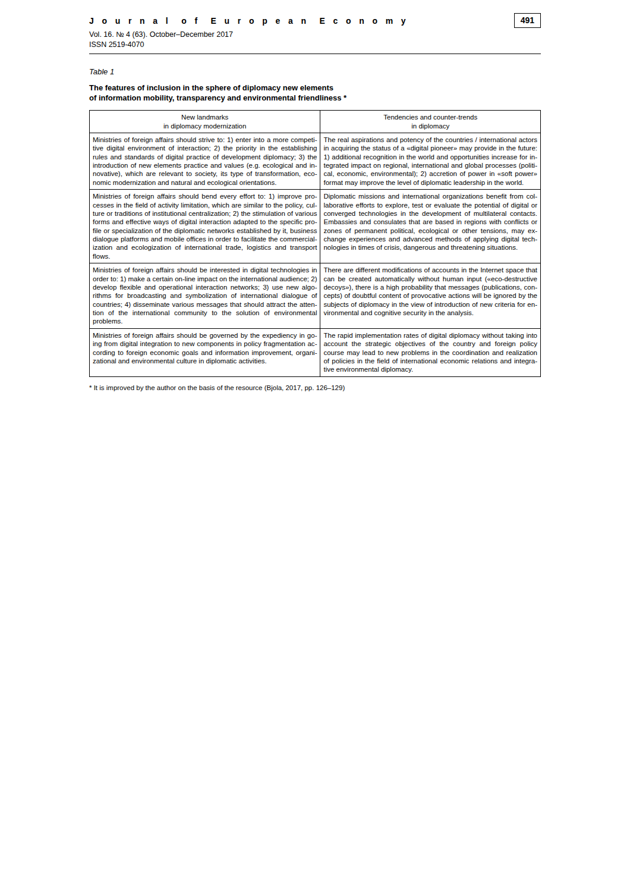491
J o u r n a l o f E u r o p e a n E c o n o m y
Vol. 16. № 4 (63). October–December 2017
ISSN 2519-4070
Table 1
The features of inclusion in the sphere of diplomacy new elements
of information mobility, transparency and environmental friendliness *
| New landmarks in diplomacy modernization | Tendencies and counter-trends in diplomacy |
| --- | --- |
| Ministries of foreign affairs should strive to: 1) enter into a more competitive digital environment of interaction; 2) the priority in the establishing rules and standards of digital practice of development diplomacy; 3) the introduction of new elements practice and values (e.g. ecological and innovative), which are relevant to society, its type of transformation, economic modernization and natural and ecological orientations. | The real aspirations and potency of the countries / international actors in acquiring the status of a «digital pioneer» may provide in the future: 1) additional recognition in the world and opportunities increase for integrated impact on regional, international and global processes (political, economic, environmental); 2) accretion of power in «soft power» format may improve the level of diplomatic leadership in the world. |
| Ministries of foreign affairs should bend every effort to: 1) improve processes in the field of activity limitation, which are similar to the policy, culture or traditions of institutional centralization; 2) the stimulation of various forms and effective ways of digital interaction adapted to the specific profile or specialization of the diplomatic networks established by it, business dialogue platforms and mobile offices in order to facilitate the commercialization and ecologization of international trade, logistics and transport flows. | Diplomatic missions and international organizations benefit from collaborative efforts to explore, test or evaluate the potential of digital or converged technologies in the development of multilateral contacts. Embassies and consulates that are based in regions with conflicts or zones of permanent political, ecological or other tensions, may exchange experiences and advanced methods of applying digital technologies in times of crisis, dangerous and threatening situations. |
| Ministries of foreign affairs should be interested in digital technologies in order to: 1) make a certain on-line impact on the international audience; 2) develop flexible and operational interaction networks; 3) use new algorithms for broadcasting and symbolization of international dialogue of countries; 4) disseminate various messages that should attract the attention of the international community to the solution of environmental problems. | There are different modifications of accounts in the Internet space that can be created automatically without human input («eco-destructive decoys»), there is a high probability that messages (publications, concepts) of doubtful content of provocative actions will be ignored by the subjects of diplomacy in the view of introduction of new criteria for environmental and cognitive security in the analysis. |
| Ministries of foreign affairs should be governed by the expediency in going from digital integration to new components in policy fragmentation according to foreign economic goals and information improvement, organizational and environmental culture in diplomatic activities. | The rapid implementation rates of digital diplomacy without taking into account the strategic objectives of the country and foreign policy course may lead to new problems in the coordination and realization of policies in the field of international economic relations and integrative environmental diplomacy. |
* It is improved by the author on the basis of the resource (Bjola, 2017, pp. 126–129)